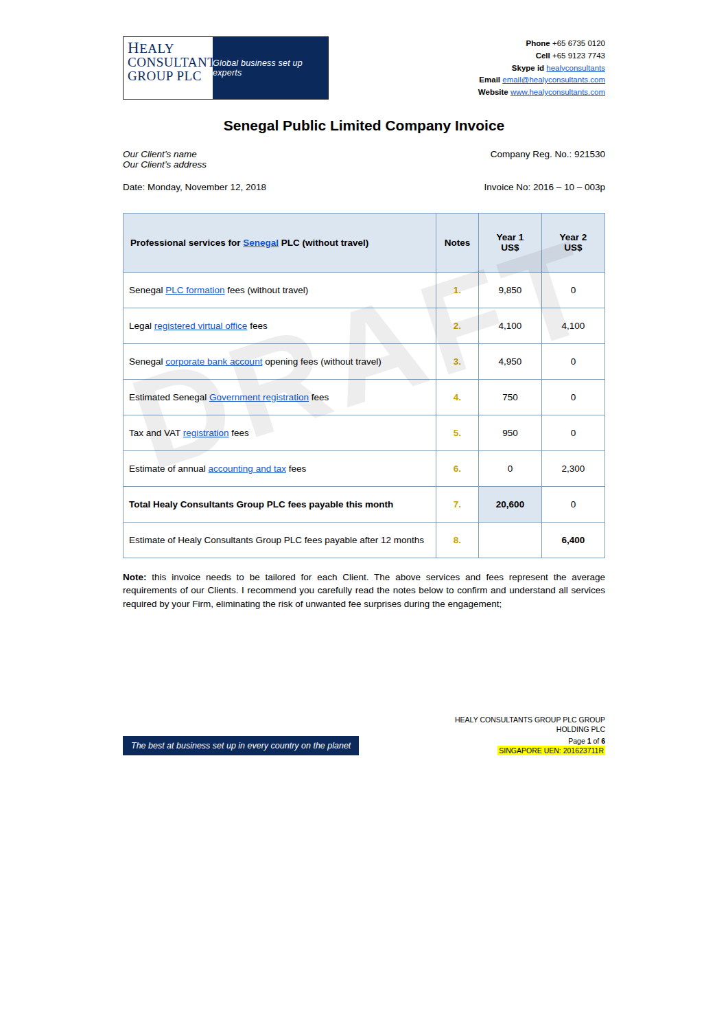DRAFT
HEALY
CONSULTANTS
GROUP PLC
Global business set up experts
Phone +65 6735 0120
Cell +65 9123 7743
Skype id healyconsultants
Email email@healyconsultants.com
Website www.healyconsultants.com
Senegal Public Limited Company Invoice
Our Client’s name
Company Reg. No.: 921530
Our Client’s address
Date: Monday, November 12, 2018
Invoice No: 2016 – 10 – 003p
| Professional services for Senegal PLC (without travel) | Notes | Year 1 US$ | Year 2 US$ |
| --- | --- | --- | --- |
| Senegal PLC formation fees (without travel) | 1. | 9,850 | 0 |
| Legal registered virtual office fees | 2. | 4,100 | 4,100 |
| Senegal corporate bank account opening fees (without travel) | 3. | 4,950 | 0 |
| Estimated Senegal Government registration fees | 4. | 750 | 0 |
| Tax and VAT registration fees | 5. | 950 | 0 |
| Estimate of annual accounting and tax fees | 6. | 0 | 2,300 |
| Total Healy Consultants Group PLC fees payable this month | 7. | 20,600 | 0 |
| Estimate of Healy Consultants Group PLC fees payable after 12 months | 8. | | 6,400 |
Note: this invoice needs to be tailored for each Client. The above services and fees represent the average requirements of our Clients. I recommend you carefully read the notes below to confirm and understand all services required by your Firm, eliminating the risk of unwanted fee surprises during the engagement;
The best at business set up in every country on the planet
HEALY CONSULTANTS GROUP PLC GROUP
HOLDING PLC
Page 1 of 6
SINGAPORE UEN: 201623711R